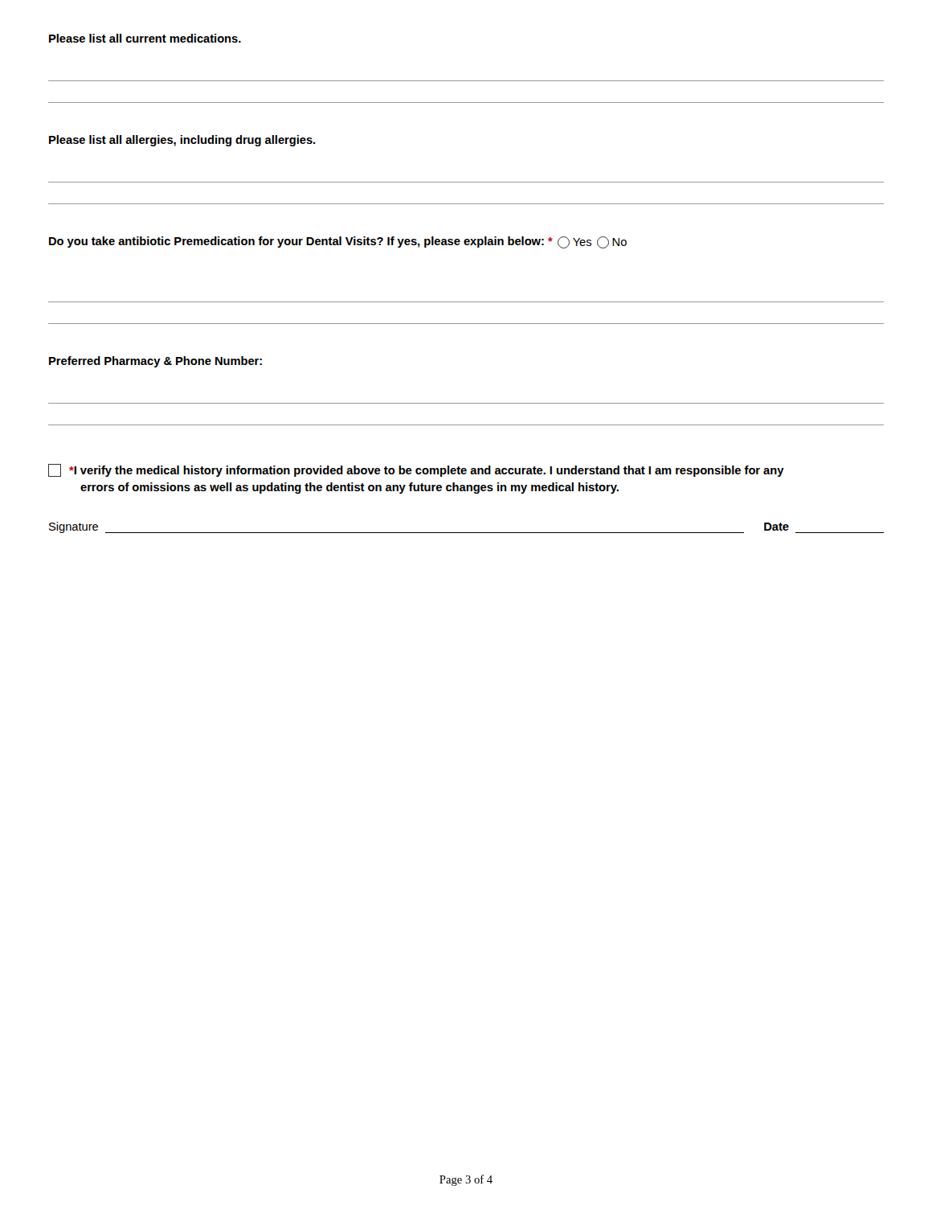Please list all current medications.
Please list all allergies, including drug allergies.
Do you take antibiotic Premedication for your Dental Visits? If yes, please explain below: * Yes No
Preferred Pharmacy & Phone Number:
*I verify the medical history information provided above to be complete and accurate. I understand that I am responsible for any errors of omissions as well as updating the dentist on any future changes in my medical history.
Signature Date
Page 3 of 4